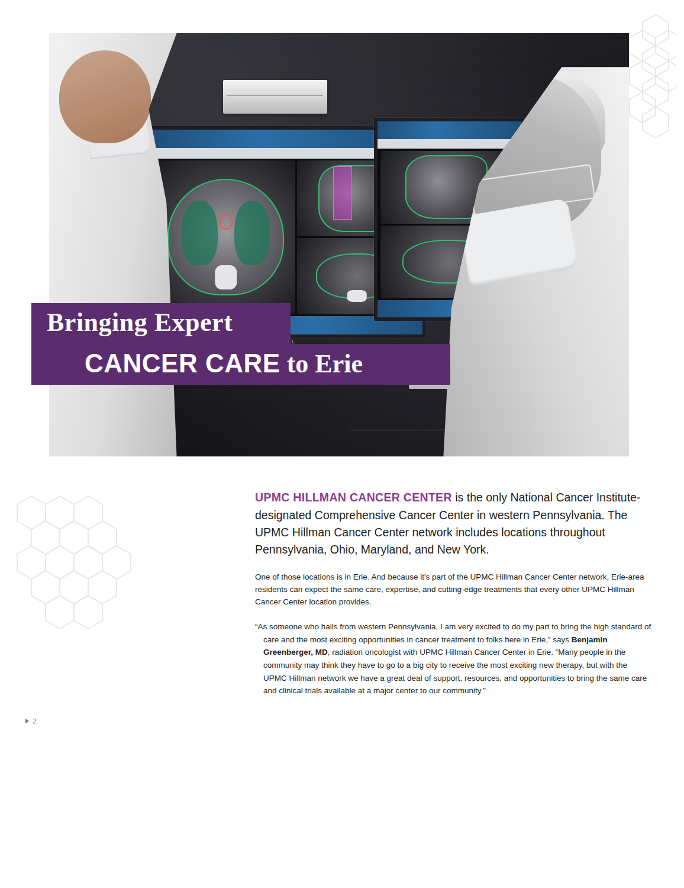DELL
Bringing Expert CANCER CARE to Erie
UPMC HILLMAN CANCER CENTER is the only National Cancer Institute-designated Comprehensive Cancer Center in western Pennsylvania. The UPMC Hillman Cancer Center network includes locations throughout Pennsylvania, Ohio, Maryland, and New York.
One of those locations is in Erie. And because it's part of the UPMC Hillman Cancer Center network, Erie-area residents can expect the same care, expertise, and cutting-edge treatments that every other UPMC Hillman Cancer Center location provides.
“As someone who hails from western Pennsylvania, I am very excited to do my part to bring the high standard of care and the most exciting opportunities in cancer treatment to folks here in Erie,” says Benjamin Greenberger, MD, radiation oncologist with UPMC Hillman Cancer Center in Erie. “Many people in the community may think they have to go to a big city to receive the most exciting new therapy, but with the UPMC Hillman network we have a great deal of support, resources, and opportunities to bring the same care and clinical trials available at a major center to our community.”
2